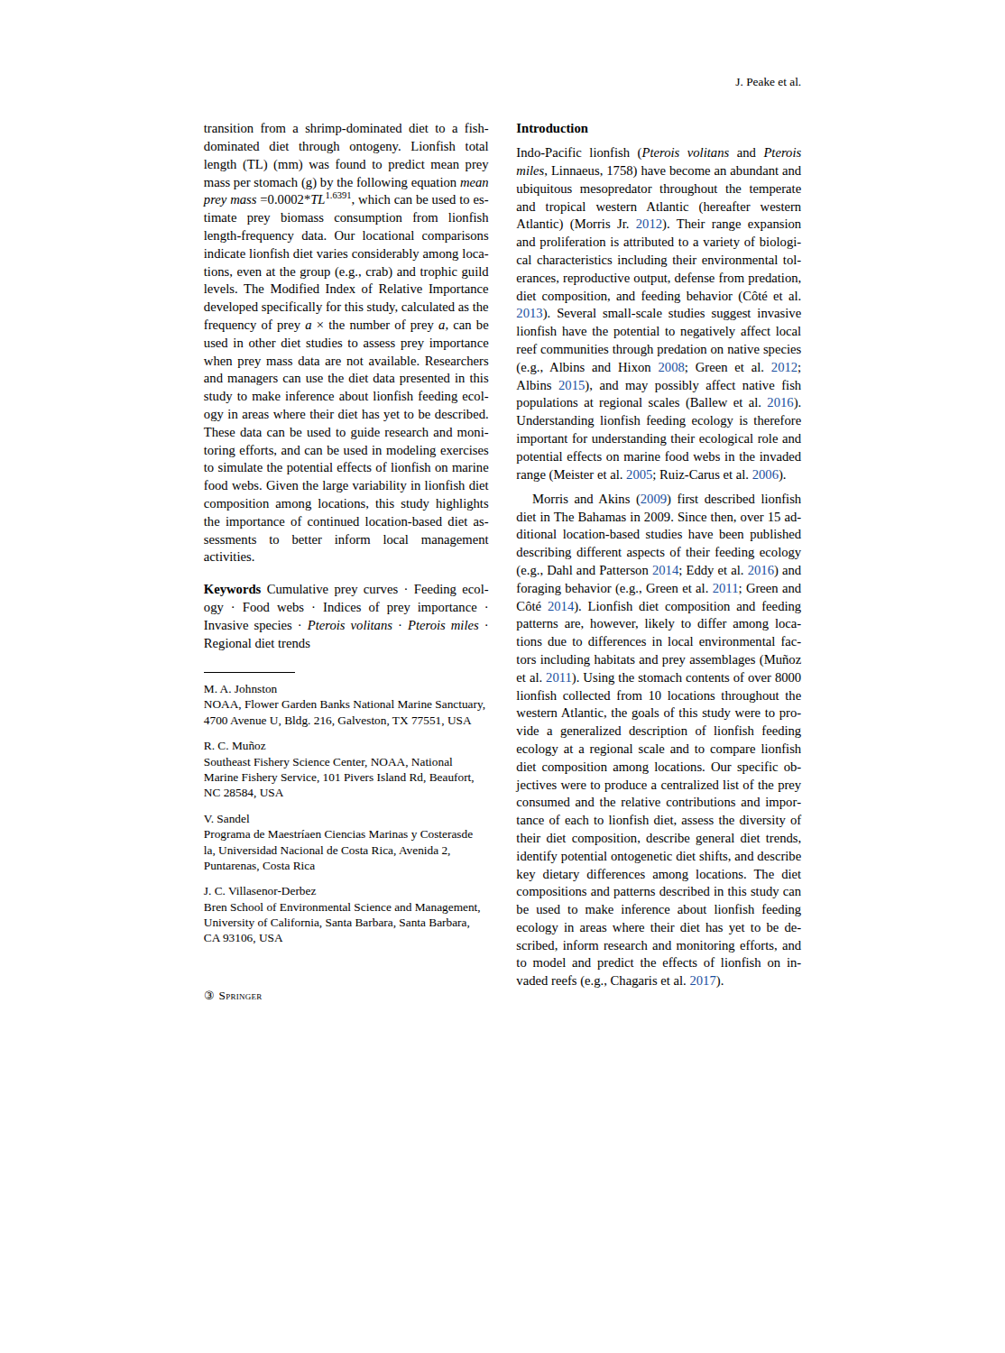J. Peake et al.
transition from a shrimp-dominated diet to a fish-dominated diet through ontogeny. Lionfish total length (TL) (mm) was found to predict mean prey mass per stomach (g) by the following equation mean prey mass =0.0002*TL1.6391, which can be used to estimate prey biomass consumption from lionfish length-frequency data. Our locational comparisons indicate lionfish diet varies considerably among locations, even at the group (e.g., crab) and trophic guild levels. The Modified Index of Relative Importance developed specifically for this study, calculated as the frequency of prey a × the number of prey a, can be used in other diet studies to assess prey importance when prey mass data are not available. Researchers and managers can use the diet data presented in this study to make inference about lionfish feeding ecology in areas where their diet has yet to be described. These data can be used to guide research and monitoring efforts, and can be used in modeling exercises to simulate the potential effects of lionfish on marine food webs. Given the large variability in lionfish diet composition among locations, this study highlights the importance of continued location-based diet assessments to better inform local management activities.
Keywords Cumulative prey curves · Feeding ecology · Food webs · Indices of prey importance · Invasive species · Pterois volitans · Pterois miles · Regional diet trends
M. A. Johnston
NOAA, Flower Garden Banks National Marine Sanctuary,
4700 Avenue U, Bldg. 216, Galveston, TX 77551, USA
R. C. Muñoz
Southeast Fishery Science Center, NOAA, National
Marine Fishery Service, 101 Pivers Island Rd, Beaufort,
NC 28584, USA
V. Sandel
Programa de Maestríaen Ciencias Marinas y Costerasde
la, Universidad Nacional de Costa Rica, Avenida 2,
Puntarenas, Costa Rica
J. C. Villasenor-Derbez
Bren School of Environmental Science and Management,
University of California, Santa Barbara, Santa Barbara,
CA 93106, USA
Introduction
Indo-Pacific lionfish (Pterois volitans and Pterois miles, Linnaeus, 1758) have become an abundant and ubiquitous mesopredator throughout the temperate and tropical western Atlantic (hereafter western Atlantic) (Morris Jr. 2012). Their range expansion and proliferation is attributed to a variety of biological characteristics including their environmental tolerances, reproductive output, defense from predation, diet composition, and feeding behavior (Côté et al. 2013). Several small-scale studies suggest invasive lionfish have the potential to negatively affect local reef communities through predation on native species (e.g., Albins and Hixon 2008; Green et al. 2012; Albins 2015), and may possibly affect native fish populations at regional scales (Ballew et al. 2016). Understanding lionfish feeding ecology is therefore important for understanding their ecological role and potential effects on marine food webs in the invaded range (Meister et al. 2005; Ruiz-Carus et al. 2006).
Morris and Akins (2009) first described lionfish diet in The Bahamas in 2009. Since then, over 15 additional location-based studies have been published describing different aspects of their feeding ecology (e.g., Dahl and Patterson 2014; Eddy et al. 2016) and foraging behavior (e.g., Green et al. 2011; Green and Côté 2014). Lionfish diet composition and feeding patterns are, however, likely to differ among locations due to differences in local environmental factors including habitats and prey assemblages (Muñoz et al. 2011). Using the stomach contents of over 8000 lionfish collected from 10 locations throughout the western Atlantic, the goals of this study were to provide a generalized description of lionfish feeding ecology at a regional scale and to compare lionfish diet composition among locations. Our specific objectives were to produce a centralized list of the prey consumed and the relative contributions and importance of each to lionfish diet, assess the diversity of their diet composition, describe general diet trends, identify potential ontogenetic diet shifts, and describe key dietary differences among locations. The diet compositions and patterns described in this study can be used to make inference about lionfish feeding ecology in areas where their diet has yet to be described, inform research and monitoring efforts, and to model and predict the effects of lionfish on invaded reefs (e.g., Chagaris et al. 2017).
③ Springer